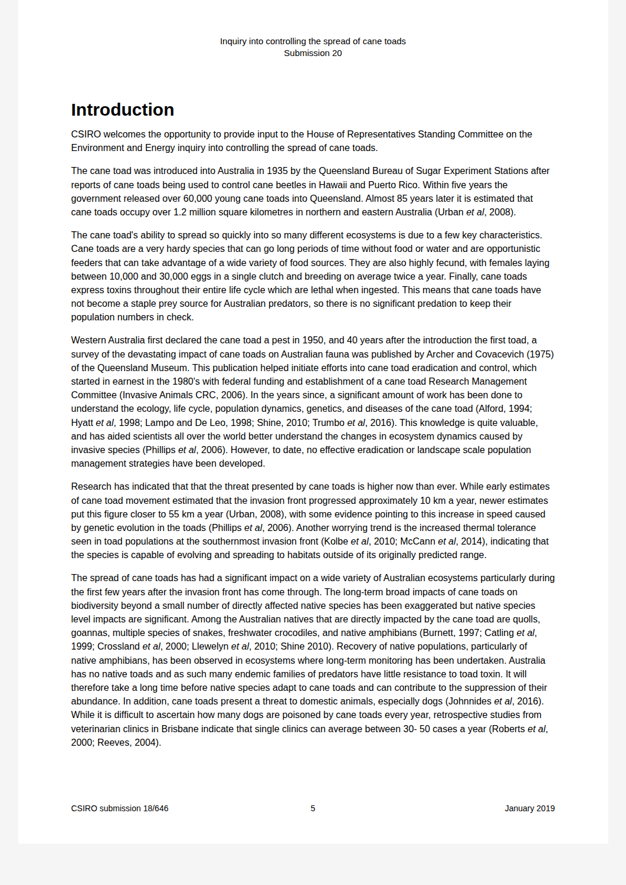Inquiry into controlling the spread of cane toads
Submission 20
Introduction
CSIRO welcomes the opportunity to provide input to the House of Representatives Standing Committee on the Environment and Energy inquiry into controlling the spread of cane toads.
The cane toad was introduced into Australia in 1935 by the Queensland Bureau of Sugar Experiment Stations after reports of cane toads being used to control cane beetles in Hawaii and Puerto Rico. Within five years the government released over 60,000 young cane toads into Queensland. Almost 85 years later it is estimated that cane toads occupy over 1.2 million square kilometres in northern and eastern Australia (Urban et al, 2008).
The cane toad's ability to spread so quickly into so many different ecosystems is due to a few key characteristics. Cane toads are a very hardy species that can go long periods of time without food or water and are opportunistic feeders that can take advantage of a wide variety of food sources. They are also highly fecund, with females laying between 10,000 and 30,000 eggs in a single clutch and breeding on average twice a year. Finally, cane toads express toxins throughout their entire life cycle which are lethal when ingested. This means that cane toads have not become a staple prey source for Australian predators, so there is no significant predation to keep their population numbers in check.
Western Australia first declared the cane toad a pest in 1950, and 40 years after the introduction the first toad, a survey of the devastating impact of cane toads on Australian fauna was published by Archer and Covacevich (1975) of the Queensland Museum. This publication helped initiate efforts into cane toad eradication and control, which started in earnest in the 1980's with federal funding and establishment of a cane toad Research Management Committee (Invasive Animals CRC, 2006). In the years since, a significant amount of work has been done to understand the ecology, life cycle, population dynamics, genetics, and diseases of the cane toad (Alford, 1994; Hyatt et al, 1998; Lampo and De Leo, 1998; Shine, 2010; Trumbo et al, 2016). This knowledge is quite valuable, and has aided scientists all over the world better understand the changes in ecosystem dynamics caused by invasive species (Phillips et al, 2006). However, to date, no effective eradication or landscape scale population management strategies have been developed.
Research has indicated that that the threat presented by cane toads is higher now than ever. While early estimates of cane toad movement estimated that the invasion front progressed approximately 10 km a year, newer estimates put this figure closer to 55 km a year (Urban, 2008), with some evidence pointing to this increase in speed caused by genetic evolution in the toads (Phillips et al, 2006). Another worrying trend is the increased thermal tolerance seen in toad populations at the southernmost invasion front (Kolbe et al, 2010; McCann et al, 2014), indicating that the species is capable of evolving and spreading to habitats outside of its originally predicted range.
The spread of cane toads has had a significant impact on a wide variety of Australian ecosystems particularly during the first few years after the invasion front has come through. The long-term broad impacts of cane toads on biodiversity beyond a small number of directly affected native species has been exaggerated but native species level impacts are significant. Among the Australian natives that are directly impacted by the cane toad are quolls, goannas, multiple species of snakes, freshwater crocodiles, and native amphibians (Burnett, 1997; Catling et al, 1999; Crossland et al, 2000; Llewelyn et al, 2010; Shine 2010). Recovery of native populations, particularly of native amphibians, has been observed in ecosystems where long-term monitoring has been undertaken. Australia has no native toads and as such many endemic families of predators have little resistance to toad toxin. It will therefore take a long time before native species adapt to cane toads and can contribute to the suppression of their abundance. In addition, cane toads present a threat to domestic animals, especially dogs (Johnnides et al, 2016). While it is difficult to ascertain how many dogs are poisoned by cane toads every year, retrospective studies from veterinarian clinics in Brisbane indicate that single clinics can average between 30- 50 cases a year (Roberts et al, 2000; Reeves, 2004).
CSIRO submission 18/646 5 January 2019